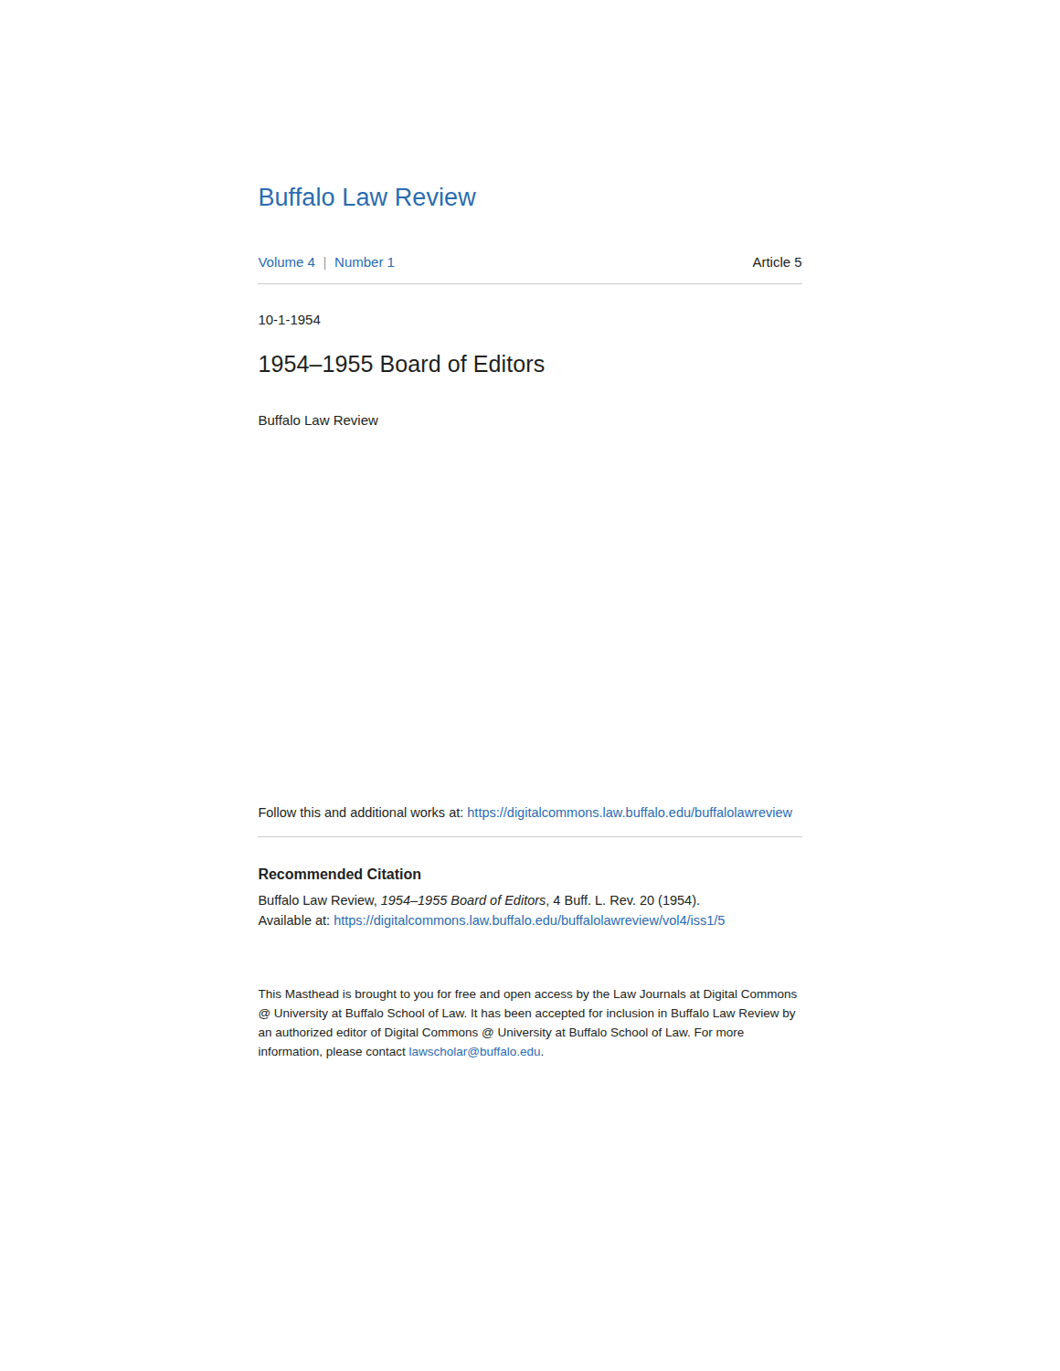Buffalo Law Review
Volume 4|Number 1
Article 5
10-1-1954
1954–1955 Board of Editors
Buffalo Law Review
Follow this and additional works at: https://digitalcommons.law.buffalo.edu/buffalolawreview
Recommended Citation
Buffalo Law Review, 1954–1955 Board of Editors, 4 Buff. L. Rev. 20 (1954).
Available at: https://digitalcommons.law.buffalo.edu/buffalolawreview/vol4/iss1/5
This Masthead is brought to you for free and open access by the Law Journals at Digital Commons @ University at Buffalo School of Law. It has been accepted for inclusion in Buffalo Law Review by an authorized editor of Digital Commons @ University at Buffalo School of Law. For more information, please contact lawscholar@buffalo.edu.